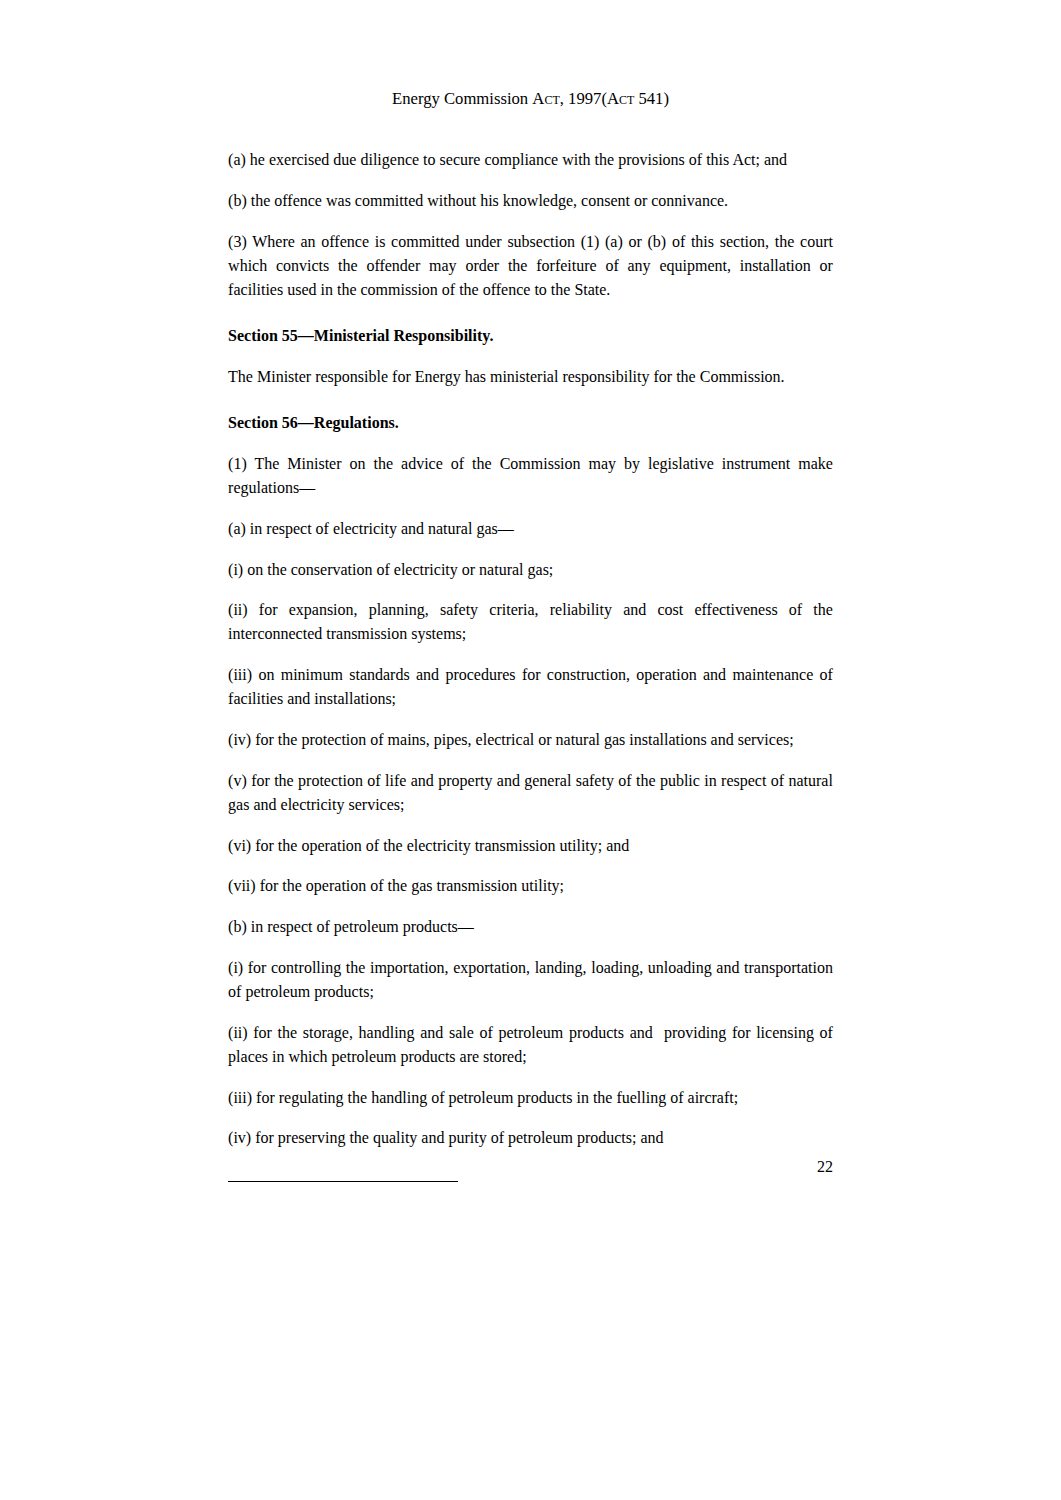Energy Commission Act, 1997(Act 541)
(a) he exercised due diligence to secure compliance with the provisions of this Act; and
(b) the offence was committed without his knowledge, consent or connivance.
(3) Where an offence is committed under subsection (1) (a) or (b) of this section, the court which convicts the offender may order the forfeiture of any equipment, installation or facilities used in the commission of the offence to the State.
Section 55—Ministerial Responsibility.
The Minister responsible for Energy has ministerial responsibility for the Commission.
Section 56—Regulations.
(1) The Minister on the advice of the Commission may by legislative instrument make regulations—
(a) in respect of electricity and natural gas—
(i) on the conservation of electricity or natural gas;
(ii) for expansion, planning, safety criteria, reliability and cost effectiveness of the interconnected transmission systems;
(iii) on minimum standards and procedures for construction, operation and maintenance of facilities and installations;
(iv) for the protection of mains, pipes, electrical or natural gas installations and services;
(v) for the protection of life and property and general safety of the public in respect of natural gas and electricity services;
(vi) for the operation of the electricity transmission utility; and
(vii) for the operation of the gas transmission utility;
(b) in respect of petroleum products—
(i) for controlling the importation, exportation, landing, loading, unloading and transportation of petroleum products;
(ii) for the storage, handling and sale of petroleum products and providing for licensing of places in which petroleum products are stored;
(iii) for regulating the handling of petroleum products in the fuelling of aircraft;
(iv) for preserving the quality and purity of petroleum products; and
22